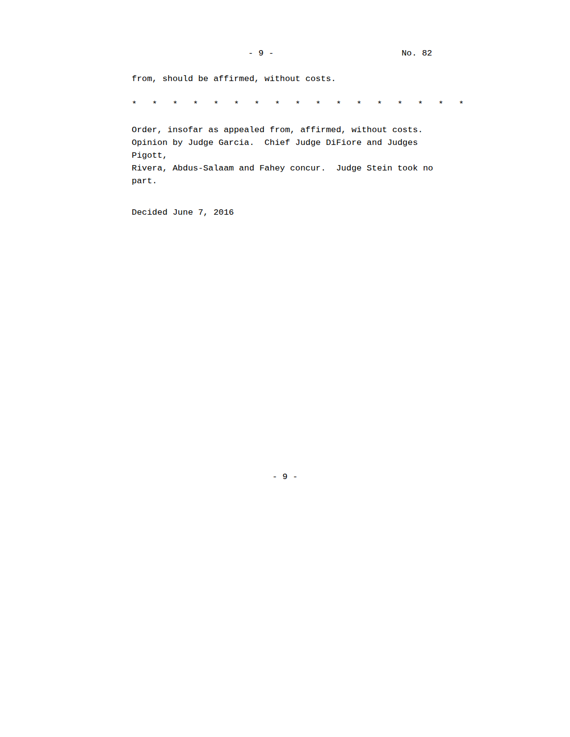- 9 - No. 82
from, should be affirmed, without costs.
* * * * * * * * * * * * * * * * *
Order, insofar as appealed from, affirmed, without costs. Opinion by Judge Garcia. Chief Judge DiFiore and Judges Pigott, Rivera, Abdus-Salaam and Fahey concur. Judge Stein took no part.
Decided June 7, 2016
- 9 -